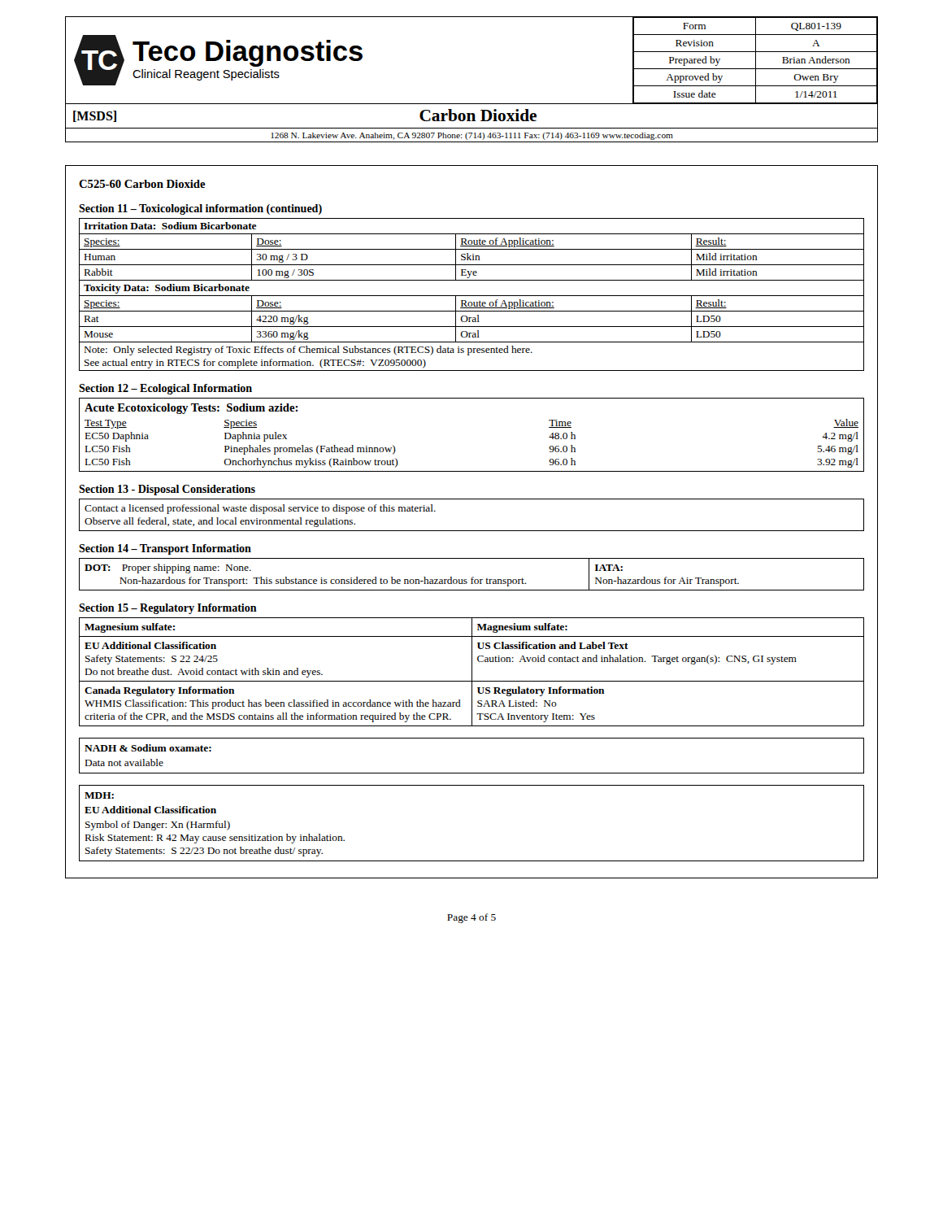TC
Teco Diagnostics
Clinical Reagent Specialists
| Form | QL801-139 |
| Revision | A |
| Prepared by | Brian Anderson |
| Approved by | Owen Bry |
| Issue date | 1/14/2011 |
[MSDS]
Carbon Dioxide
1268 N. Lakeview Ave. Anaheim, CA 92807 Phone: (714) 463-1111 Fax: (714) 463-1169 www.tecodiag.com
C525-60 Carbon Dioxide
Section 11 – Toxicological information (continued)
| Irritation Data: Sodium Bicarbonate |
| Species: | Dose: | Route of Application: | Result: |
| Human | 30 mg / 3 D | Skin | Mild irritation |
| Rabbit | 100 mg / 30S | Eye | Mild irritation |
| Toxicity Data: Sodium Bicarbonate |
| Species: | Dose: | Route of Application: | Result: |
| Rat | 4220 mg/kg | Oral | LD50 |
| Mouse | 3360 mg/kg | Oral | LD50 |
| Note: Only selected Registry of Toxic Effects of Chemical Substances (RTECS) data is presented here. See actual entry in RTECS for complete information. (RTECS#: VZ0950000) |
Section 12 – Ecological Information
Acute Ecotoxicology Tests: Sodium azide:
| Test Type | Species | Time | Value |
| --- | --- | --- | --- |
| EC50 Daphnia | Daphnia pulex | 48.0 h | 4.2 mg/l |
| LC50 Fish | Pinephales promelas (Fathead minnow) | 96.0 h | 5.46 mg/l |
| LC50 Fish | Onchorhynchus mykiss (Rainbow trout) | 96.0 h | 3.92 mg/l |
Section 13 - Disposal Considerations
Contact a licensed professional waste disposal service to dispose of this material.
Observe all federal, state, and local environmental regulations.
Section 14 – Transport Information
| DOT: Proper shipping name: None. Non-hazardous for Transport: This substance is considered to be non-hazardous for transport. | IATA: Non-hazardous for Air Transport. |
Section 15 – Regulatory Information
| Magnesium sulfate: | Magnesium sulfate: |
| EU Additional Classification Safety Statements: S 22 24/25 Do not breathe dust. Avoid contact with skin and eyes. | US Classification and Label Text Caution: Avoid contact and inhalation. Target organ(s): CNS, GI system |
| Canada Regulatory Information WHMIS Classification: This product has been classified in accordance with the hazard criteria of the CPR, and the MSDS contains all the information required by the CPR. | US Regulatory Information SARA Listed: No TSCA Inventory Item: Yes |
NADH & Sodium oxamate:
Data not available
MDH:
EU Additional Classification
Symbol of Danger: Xn (Harmful)
Risk Statement: R 42 May cause sensitization by inhalation.
Safety Statements: S 22/23 Do not breathe dust/ spray.
Page 4 of 5